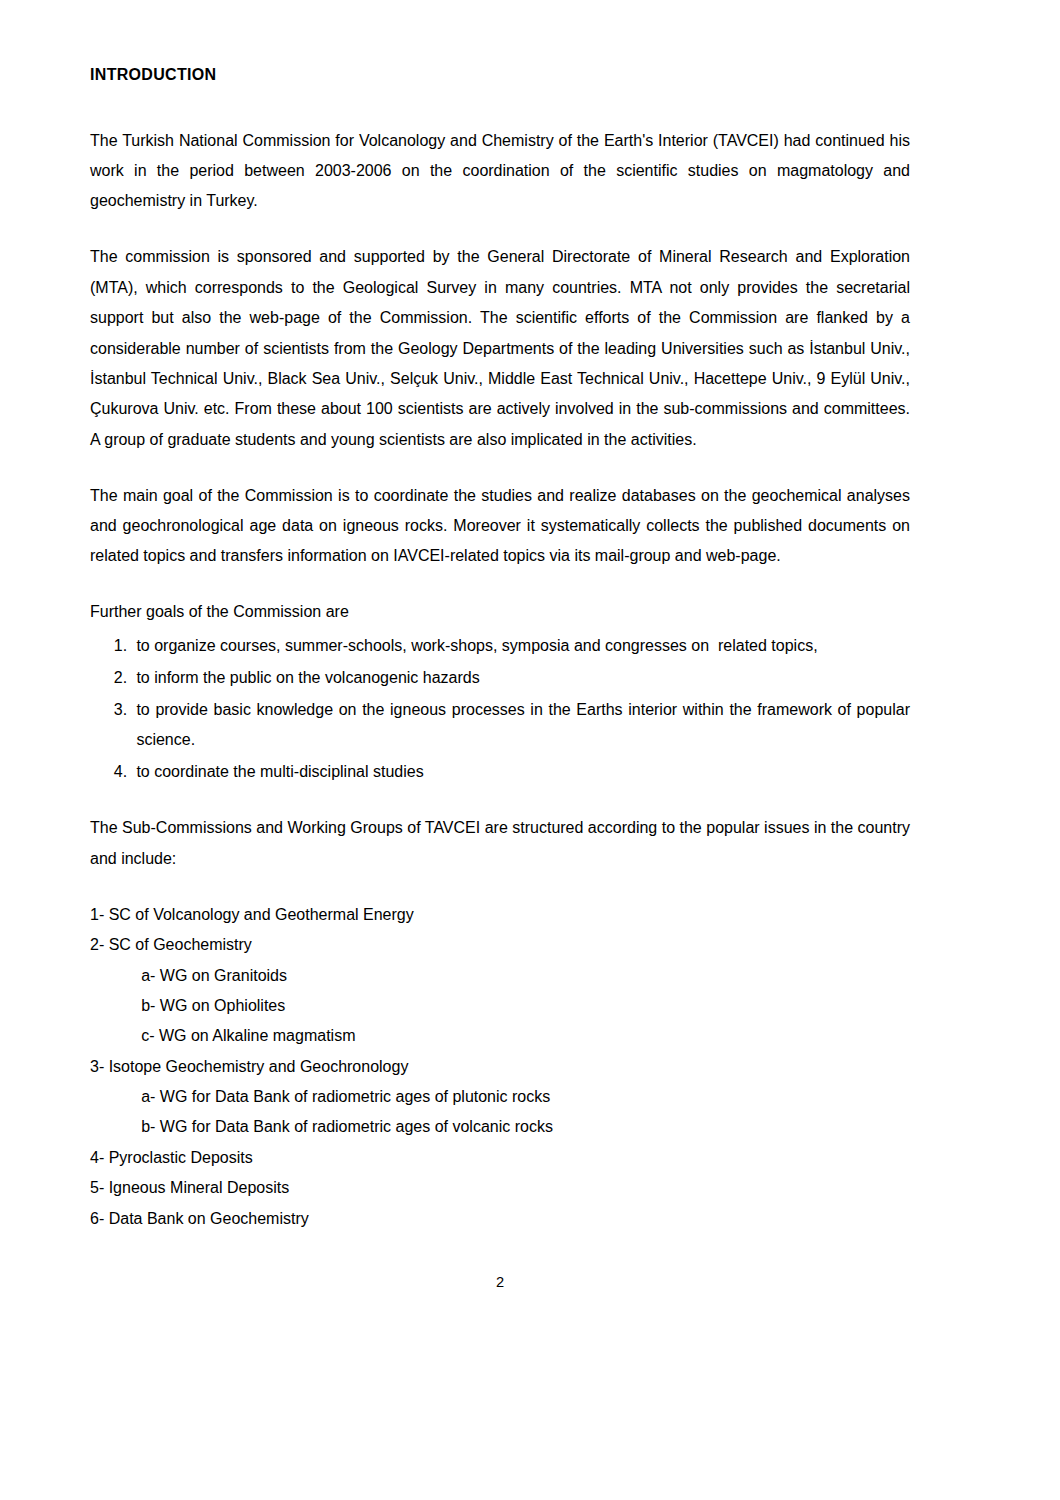INTRODUCTION
The Turkish National Commission for Volcanology and Chemistry of the Earth's Interior (TAVCEI) had continued his work in the period between 2003-2006 on the coordination of the scientific studies on magmatology and geochemistry in Turkey.
The commission is sponsored and supported by the General Directorate of Mineral Research and Exploration (MTA), which corresponds to the Geological Survey in many countries. MTA not only provides the secretarial support but also the web-page of the Commission. The scientific efforts of the Commission are flanked by a considerable number of scientists from the Geology Departments of the leading Universities such as İstanbul Univ., İstanbul Technical Univ., Black Sea Univ., Selçuk Univ., Middle East Technical Univ., Hacettepe Univ., 9 Eylül Univ., Çukurova Univ. etc. From these about 100 scientists are actively involved in the sub-commissions and committees. A group of graduate students and young scientists are also implicated in the activities.
The main goal of the Commission is to coordinate the studies and realize databases on the geochemical analyses and geochronological age data on igneous rocks. Moreover it systematically collects the published documents on related topics and transfers information on IAVCEI-related topics via its mail-group and web-page.
Further goals of the Commission are
to organize courses, summer-schools, work-shops, symposia and congresses on related topics,
to inform the public on the volcanogenic hazards
to provide basic knowledge on the igneous processes in the Earths interior within the framework of popular science.
to coordinate the multi-disciplinal studies
The Sub-Commissions and Working Groups of TAVCEI are structured according to the popular issues in the country and include:
1- SC of Volcanology and Geothermal Energy
2- SC of Geochemistry
a- WG on Granitoids
b- WG on Ophiolites
c- WG on Alkaline magmatism
3- Isotope Geochemistry and Geochronology
a- WG for Data Bank of radiometric ages of plutonic rocks
b- WG for Data Bank of radiometric ages of volcanic rocks
4- Pyroclastic Deposits
5- Igneous Mineral Deposits
6- Data Bank on Geochemistry
2